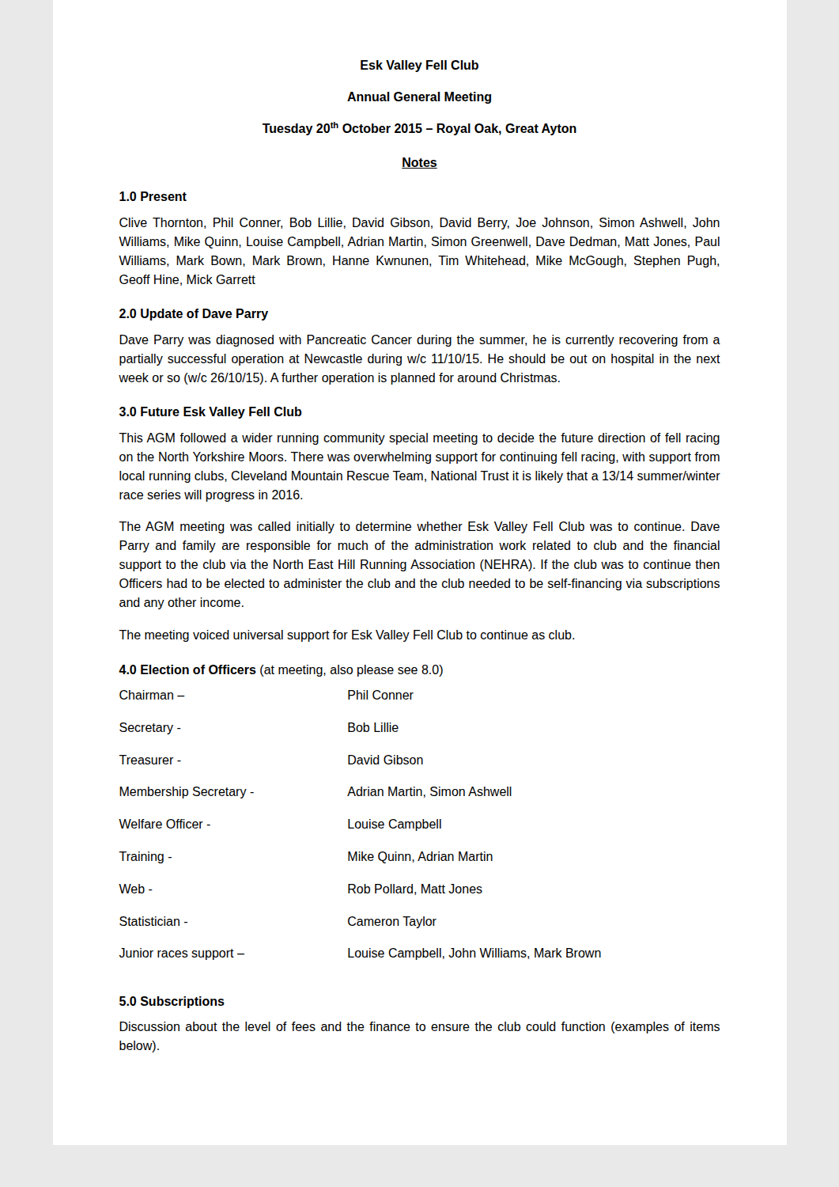Esk Valley Fell Club
Annual General Meeting
Tuesday 20th October 2015 – Royal Oak, Great Ayton
Notes
1.0 Present
Clive Thornton, Phil Conner, Bob Lillie, David Gibson, David Berry, Joe Johnson, Simon Ashwell, John Williams, Mike Quinn, Louise Campbell, Adrian Martin, Simon Greenwell, Dave Dedman, Matt Jones, Paul Williams, Mark Bown, Mark Brown, Hanne Kwnunen, Tim Whitehead, Mike McGough, Stephen Pugh, Geoff Hine, Mick Garrett
2.0 Update of Dave Parry
Dave Parry was diagnosed with Pancreatic Cancer during the summer, he is currently recovering from a partially successful operation at Newcastle during w/c 11/10/15. He should be out on hospital in the next week or so (w/c 26/10/15). A further operation is planned for around Christmas.
3.0 Future Esk Valley Fell Club
This AGM followed a wider running community special meeting to decide the future direction of fell racing on the North Yorkshire Moors. There was overwhelming support for continuing fell racing, with support from local running clubs, Cleveland Mountain Rescue Team, National Trust it is likely that a 13/14 summer/winter race series will progress in 2016.
The AGM meeting was called initially to determine whether Esk Valley Fell Club was to continue. Dave Parry and family are responsible for much of the administration work related to club and the financial support to the club via the North East Hill Running Association (NEHRA). If the club was to continue then Officers had to be elected to administer the club and the club needed to be self-financing via subscriptions and any other income.
The meeting voiced universal support for Esk Valley Fell Club to continue as club.
4.0 Election of Officers (at meeting, also please see 8.0)
| Chairman – | Phil Conner |
| Secretary - | Bob Lillie |
| Treasurer - | David Gibson |
| Membership Secretary - | Adrian Martin, Simon Ashwell |
| Welfare Officer - | Louise Campbell |
| Training - | Mike Quinn, Adrian Martin |
| Web - | Rob Pollard, Matt Jones |
| Statistician - | Cameron Taylor |
| Junior races support – | Louise Campbell, John Williams, Mark Brown |
5.0 Subscriptions
Discussion about the level of fees and the finance to ensure the club could function (examples of items below).